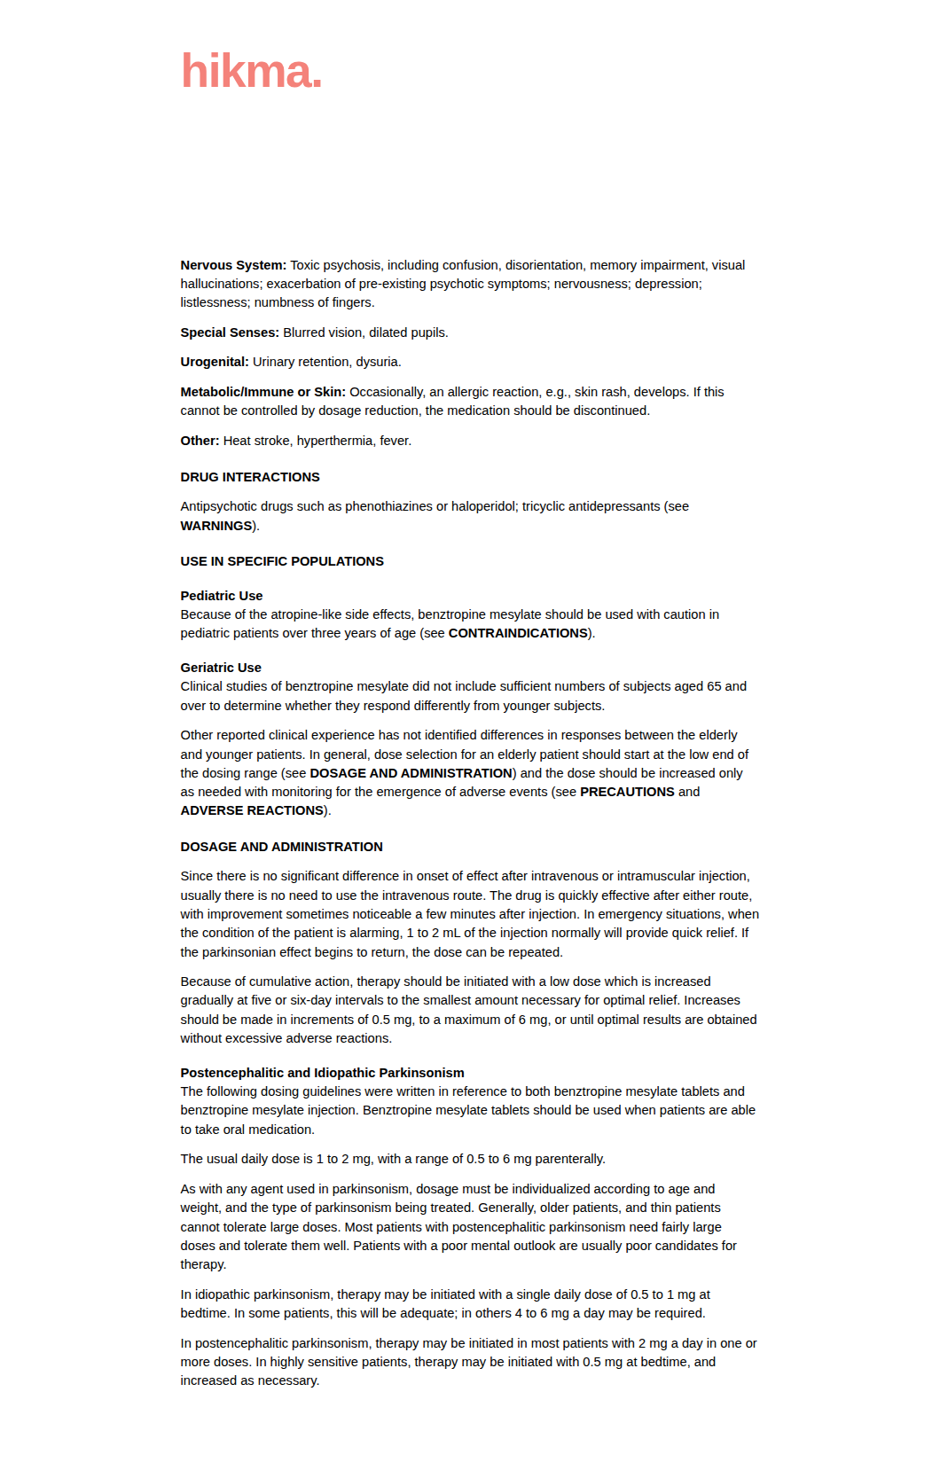hikma.
Nervous System: Toxic psychosis, including confusion, disorientation, memory impairment, visual hallucinations; exacerbation of pre-existing psychotic symptoms; nervousness; depression; listlessness; numbness of fingers.
Special Senses: Blurred vision, dilated pupils.
Urogenital: Urinary retention, dysuria.
Metabolic/Immune or Skin: Occasionally, an allergic reaction, e.g., skin rash, develops. If this cannot be controlled by dosage reduction, the medication should be discontinued.
Other: Heat stroke, hyperthermia, fever.
DRUG INTERACTIONS
Antipsychotic drugs such as phenothiazines or haloperidol; tricyclic antidepressants (see WARNINGS).
USE IN SPECIFIC POPULATIONS
Pediatric Use
Because of the atropine-like side effects, benztropine mesylate should be used with caution in pediatric patients over three years of age (see CONTRAINDICATIONS).
Geriatric Use
Clinical studies of benztropine mesylate did not include sufficient numbers of subjects aged 65 and over to determine whether they respond differently from younger subjects.
Other reported clinical experience has not identified differences in responses between the elderly and younger patients. In general, dose selection for an elderly patient should start at the low end of the dosing range (see DOSAGE AND ADMINISTRATION) and the dose should be increased only as needed with monitoring for the emergence of adverse events (see PRECAUTIONS and ADVERSE REACTIONS).
DOSAGE AND ADMINISTRATION
Since there is no significant difference in onset of effect after intravenous or intramuscular injection, usually there is no need to use the intravenous route. The drug is quickly effective after either route, with improvement sometimes noticeable a few minutes after injection. In emergency situations, when the condition of the patient is alarming, 1 to 2 mL of the injection normally will provide quick relief. If the parkinsonian effect begins to return, the dose can be repeated.
Because of cumulative action, therapy should be initiated with a low dose which is increased gradually at five or six-day intervals to the smallest amount necessary for optimal relief. Increases should be made in increments of 0.5 mg, to a maximum of 6 mg, or until optimal results are obtained without excessive adverse reactions.
Postencephalitic and Idiopathic Parkinsonism
The following dosing guidelines were written in reference to both benztropine mesylate tablets and benztropine mesylate injection. Benztropine mesylate tablets should be used when patients are able to take oral medication.
The usual daily dose is 1 to 2 mg, with a range of 0.5 to 6 mg parenterally.
As with any agent used in parkinsonism, dosage must be individualized according to age and weight, and the type of parkinsonism being treated. Generally, older patients, and thin patients cannot tolerate large doses. Most patients with postencephalitic parkinsonism need fairly large doses and tolerate them well. Patients with a poor mental outlook are usually poor candidates for therapy.
In idiopathic parkinsonism, therapy may be initiated with a single daily dose of 0.5 to 1 mg at bedtime. In some patients, this will be adequate; in others 4 to 6 mg a day may be required.
In postencephalitic parkinsonism, therapy may be initiated in most patients with 2 mg a day in one or more doses. In highly sensitive patients, therapy may be initiated with 0.5 mg at bedtime, and increased as necessary.